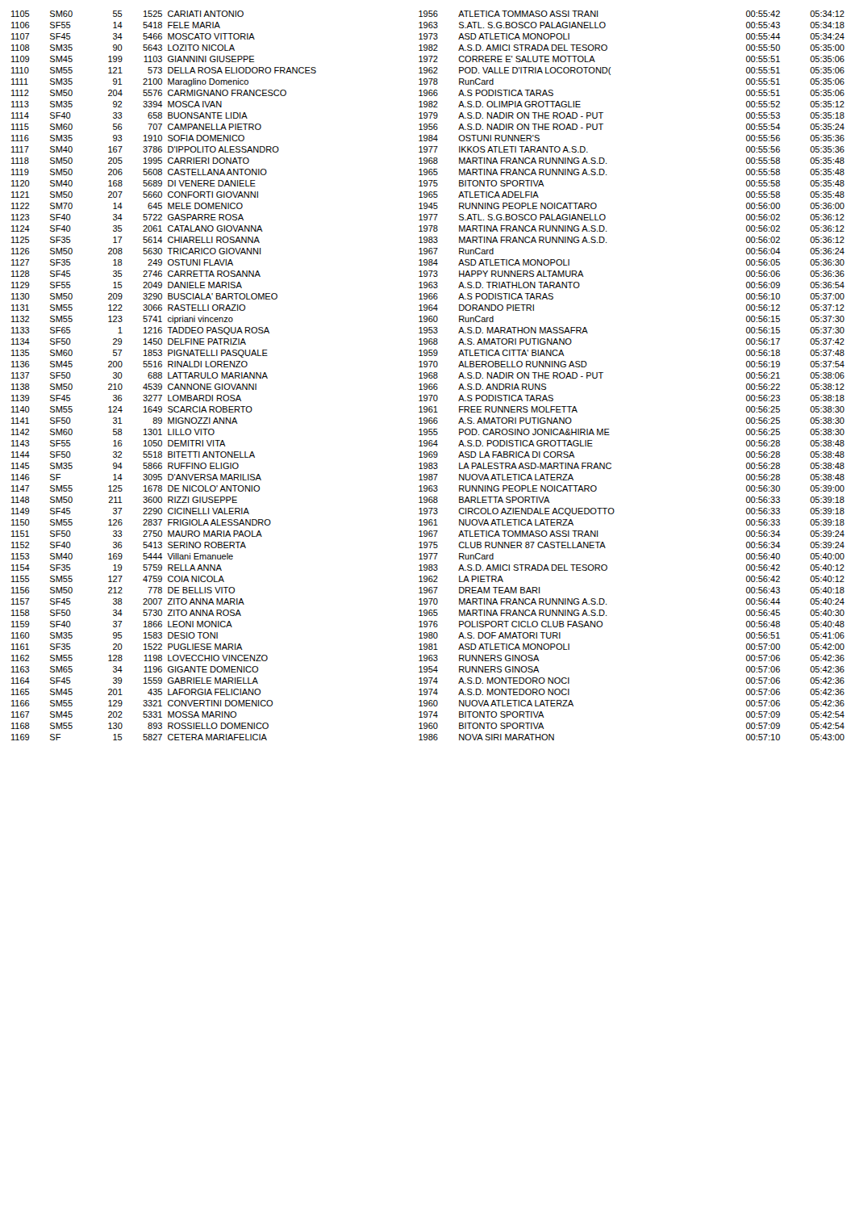| 1105 | SM60 | 55 | 1525 | CARIATI ANTONIO | 1956 | ATLETICA TOMMASO ASSI TRANI | 00:55:42 | 05:34:12 |
| 1106 | SF55 | 14 | 5418 | FELE MARIA | 1963 | S.ATL. S.G.BOSCO PALAGIANELLO | 00:55:43 | 05:34:18 |
| 1107 | SF45 | 34 | 5466 | MOSCATO VITTORIA | 1973 | ASD ATLETICA MONOPOLI | 00:55:44 | 05:34:24 |
| 1108 | SM35 | 90 | 5643 | LOZITO NICOLA | 1982 | A.S.D. AMICI STRADA DEL TESORO | 00:55:50 | 05:35:00 |
| 1109 | SM45 | 199 | 1103 | GIANNINI GIUSEPPE | 1972 | CORRERE E' SALUTE MOTTOLA | 00:55:51 | 05:35:06 |
| 1110 | SM55 | 121 | 573 | DELLA ROSA ELIODORO FRANCES | 1962 | POD. VALLE D'ITRIA LOCOROTOND( | 00:55:51 | 05:35:06 |
| 1111 | SM35 | 91 | 2100 | Maraglino Domenico | 1978 | RunCard | 00:55:51 | 05:35:06 |
| 1112 | SM50 | 204 | 5576 | CARMIGNANO FRANCESCO | 1966 | A.S PODISTICA TARAS | 00:55:51 | 05:35:06 |
| 1113 | SM35 | 92 | 3394 | MOSCA IVAN | 1982 | A.S.D. OLIMPIA GROTTAGLIE | 00:55:52 | 05:35:12 |
| 1114 | SF40 | 33 | 658 | BUONSANTE LIDIA | 1979 | A.S.D. NADIR ON THE ROAD - PUT | 00:55:53 | 05:35:18 |
| 1115 | SM60 | 56 | 707 | CAMPANELLA PIETRO | 1956 | A.S.D. NADIR ON THE ROAD - PUT | 00:55:54 | 05:35:24 |
| 1116 | SM35 | 93 | 1910 | SOFIA DOMENICO | 1984 | OSTUNI RUNNER'S | 00:55:56 | 05:35:36 |
| 1117 | SM40 | 167 | 3786 | D'IPPOLITO ALESSANDRO | 1977 | IKKOS ATLETI TARANTO A.S.D. | 00:55:56 | 05:35:36 |
| 1118 | SM50 | 205 | 1995 | CARRIERI DONATO | 1968 | MARTINA FRANCA RUNNING A.S.D. | 00:55:58 | 05:35:48 |
| 1119 | SM50 | 206 | 5608 | CASTELLANA ANTONIO | 1965 | MARTINA FRANCA RUNNING A.S.D. | 00:55:58 | 05:35:48 |
| 1120 | SM40 | 168 | 5689 | DI VENERE DANIELE | 1975 | BITONTO SPORTIVA | 00:55:58 | 05:35:48 |
| 1121 | SM50 | 207 | 5660 | CONFORTI GIOVANNI | 1965 | ATLETICA ADELFIA | 00:55:58 | 05:35:48 |
| 1122 | SM70 | 14 | 645 | MELE DOMENICO | 1945 | RUNNING PEOPLE NOICATTARO | 00:56:00 | 05:36:00 |
| 1123 | SF40 | 34 | 5722 | GASPARRE ROSA | 1977 | S.ATL. S.G.BOSCO PALAGIANELLO | 00:56:02 | 05:36:12 |
| 1124 | SF40 | 35 | 2061 | CATALANO GIOVANNA | 1978 | MARTINA FRANCA RUNNING A.S.D. | 00:56:02 | 05:36:12 |
| 1125 | SF35 | 17 | 5614 | CHIARELLI ROSANNA | 1983 | MARTINA FRANCA RUNNING A.S.D. | 00:56:02 | 05:36:12 |
| 1126 | SM50 | 208 | 5630 | TRICARICO GIOVANNI | 1967 | RunCard | 00:56:04 | 05:36:24 |
| 1127 | SF35 | 18 | 249 | OSTUNI FLAVIA | 1984 | ASD ATLETICA MONOPOLI | 00:56:05 | 05:36:30 |
| 1128 | SF45 | 35 | 2746 | CARRETTA ROSANNA | 1973 | HAPPY RUNNERS ALTAMURA | 00:56:06 | 05:36:36 |
| 1129 | SF55 | 15 | 2049 | DANIELE MARISA | 1963 | A.S.D. TRIATHLON TARANTO | 00:56:09 | 05:36:54 |
| 1130 | SM50 | 209 | 3290 | BUSCIALA' BARTOLOMEO | 1966 | A.S PODISTICA TARAS | 00:56:10 | 05:37:00 |
| 1131 | SM55 | 122 | 3066 | RASTELLI ORAZIO | 1964 | DORANDO PIETRI | 00:56:12 | 05:37:12 |
| 1132 | SM55 | 123 | 5741 | cipriani vincenzo | 1960 | RunCard | 00:56:15 | 05:37:30 |
| 1133 | SF65 | 1 | 1216 | TADDEO PASQUA ROSA | 1953 | A.S.D. MARATHON MASSAFRA | 00:56:15 | 05:37:30 |
| 1134 | SF50 | 29 | 1450 | DELFINE PATRIZIA | 1968 | A.S. AMATORI PUTIGNANO | 00:56:17 | 05:37:42 |
| 1135 | SM60 | 57 | 1853 | PIGNATELLI PASQUALE | 1959 | ATLETICA CITTA' BIANCA | 00:56:18 | 05:37:48 |
| 1136 | SM45 | 200 | 5516 | RINALDI LORENZO | 1970 | ALBEROBELLO RUNNING ASD | 00:56:19 | 05:37:54 |
| 1137 | SF50 | 30 | 688 | LATTARULO MARIANNA | 1968 | A.S.D. NADIR ON THE ROAD - PUT | 00:56:21 | 05:38:06 |
| 1138 | SM50 | 210 | 4539 | CANNONE GIOVANNI | 1966 | A.S.D. ANDRIA RUNS | 00:56:22 | 05:38:12 |
| 1139 | SF45 | 36 | 3277 | LOMBARDI ROSA | 1970 | A.S PODISTICA TARAS | 00:56:23 | 05:38:18 |
| 1140 | SM55 | 124 | 1649 | SCARCIA ROBERTO | 1961 | FREE RUNNERS MOLFETTA | 00:56:25 | 05:38:30 |
| 1141 | SF50 | 31 | 89 | MIGNOZZI ANNA | 1966 | A.S. AMATORI PUTIGNANO | 00:56:25 | 05:38:30 |
| 1142 | SM60 | 58 | 1301 | LILLO VITO | 1955 | POD. CAROSINO JONICA&HIRIA ME | 00:56:25 | 05:38:30 |
| 1143 | SF55 | 16 | 1050 | DEMITRI VITA | 1964 | A.S.D. PODISTICA GROTTAGLIE | 00:56:28 | 05:38:48 |
| 1144 | SF50 | 32 | 5518 | BITETTI ANTONELLA | 1969 | ASD LA FABRICA DI CORSA | 00:56:28 | 05:38:48 |
| 1145 | SM35 | 94 | 5866 | RUFFINO ELIGIO | 1983 | LA PALESTRA ASD-MARTINA FRANC | 00:56:28 | 05:38:48 |
| 1146 | SF | 14 | 3095 | D'ANVERSA MARILISA | 1987 | NUOVA ATLETICA LATERZA | 00:56:28 | 05:38:48 |
| 1147 | SM55 | 125 | 1678 | DE NICOLO' ANTONIO | 1963 | RUNNING PEOPLE NOICATTARO | 00:56:30 | 05:39:00 |
| 1148 | SM50 | 211 | 3600 | RIZZI GIUSEPPE | 1968 | BARLETTA SPORTIVA | 00:56:33 | 05:39:18 |
| 1149 | SF45 | 37 | 2290 | CICINELLI VALERIA | 1973 | CIRCOLO AZIENDALE ACQUEDOTTO | 00:56:33 | 05:39:18 |
| 1150 | SM55 | 126 | 2837 | FRIGIOLA ALESSANDRO | 1961 | NUOVA ATLETICA LATERZA | 00:56:33 | 05:39:18 |
| 1151 | SF50 | 33 | 2750 | MAURO MARIA PAOLA | 1967 | ATLETICA TOMMASO ASSI TRANI | 00:56:34 | 05:39:24 |
| 1152 | SF40 | 36 | 5413 | SERINO ROBERTA | 1975 | CLUB RUNNER 87 CASTELLANETA | 00:56:34 | 05:39:24 |
| 1153 | SM40 | 169 | 5444 | Villani Emanuele | 1977 | RunCard | 00:56:40 | 05:40:00 |
| 1154 | SF35 | 19 | 5759 | RELLA ANNA | 1983 | A.S.D. AMICI STRADA DEL TESORO | 00:56:42 | 05:40:12 |
| 1155 | SM55 | 127 | 4759 | COIA NICOLA | 1962 | LA PIETRA | 00:56:42 | 05:40:12 |
| 1156 | SM50 | 212 | 778 | DE BELLIS VITO | 1967 | DREAM TEAM BARI | 00:56:43 | 05:40:18 |
| 1157 | SF45 | 38 | 2007 | ZITO ANNA MARIA | 1970 | MARTINA FRANCA RUNNING A.S.D. | 00:56:44 | 05:40:24 |
| 1158 | SF50 | 34 | 5730 | ZITO ANNA ROSA | 1965 | MARTINA FRANCA RUNNING A.S.D. | 00:56:45 | 05:40:30 |
| 1159 | SF40 | 37 | 1866 | LEONI MONICA | 1976 | POLISPORT CICLO CLUB FASANO | 00:56:48 | 05:40:48 |
| 1160 | SM35 | 95 | 1583 | DESIO TONI | 1980 | A.S. DOF AMATORI TURI | 00:56:51 | 05:41:06 |
| 1161 | SF35 | 20 | 1522 | PUGLIESE MARIA | 1981 | ASD ATLETICA MONOPOLI | 00:57:00 | 05:42:00 |
| 1162 | SM55 | 128 | 1198 | LOVECCHIO VINCENZO | 1963 | RUNNERS GINOSA | 00:57:06 | 05:42:36 |
| 1163 | SM65 | 34 | 1196 | GIGANTE DOMENICO | 1954 | RUNNERS GINOSA | 00:57:06 | 05:42:36 |
| 1164 | SF45 | 39 | 1559 | GABRIELE MARIELLA | 1974 | A.S.D. MONTEDORO NOCI | 00:57:06 | 05:42:36 |
| 1165 | SM45 | 201 | 435 | LAFORGIA FELICIANO | 1974 | A.S.D. MONTEDORO NOCI | 00:57:06 | 05:42:36 |
| 1166 | SM55 | 129 | 3321 | CONVERTINI DOMENICO | 1960 | NUOVA ATLETICA LATERZA | 00:57:06 | 05:42:36 |
| 1167 | SM45 | 202 | 5331 | MOSSA MARINO | 1974 | BITONTO SPORTIVA | 00:57:09 | 05:42:54 |
| 1168 | SM55 | 130 | 893 | ROSSIELLO DOMENICO | 1960 | BITONTO SPORTIVA | 00:57:09 | 05:42:54 |
| 1169 | SF | 15 | 5827 | CETERA MARIAFELICIA | 1986 | NOVA SIRI MARATHON | 00:57:10 | 05:43:00 |